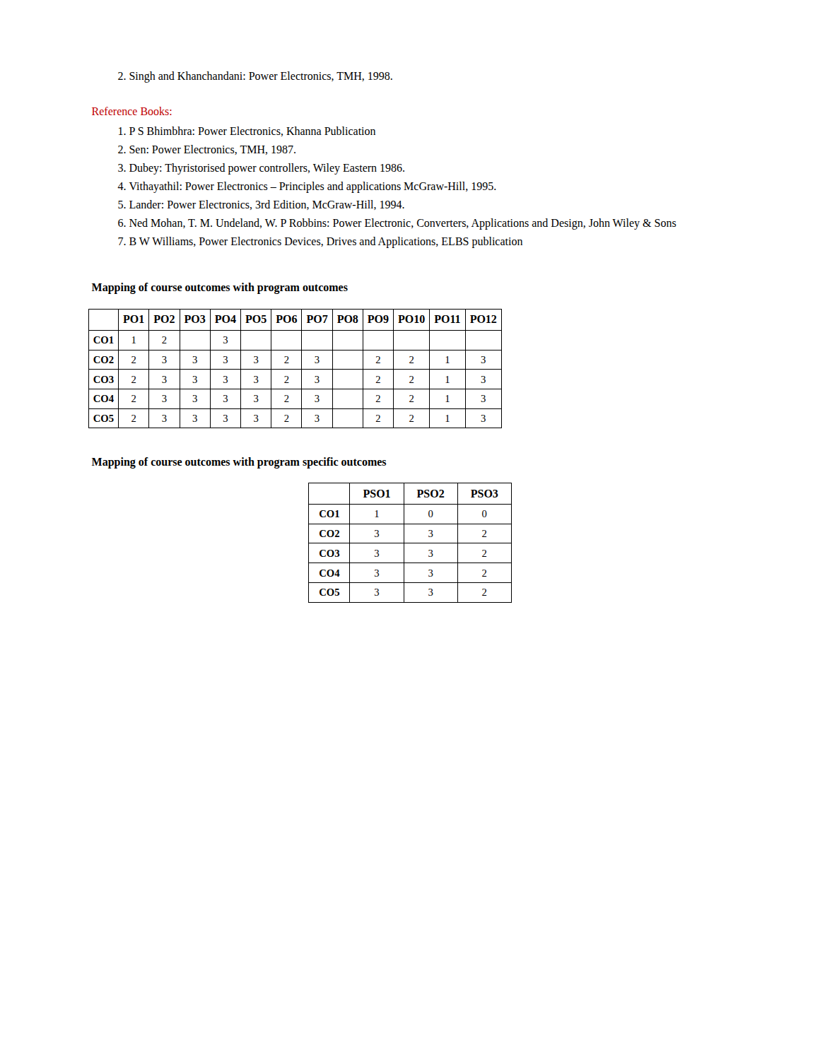Singh and Khanchandani: Power Electronics, TMH, 1998.
Reference Books:
P S Bhimbhra: Power Electronics, Khanna Publication
Sen: Power Electronics, TMH, 1987.
Dubey: Thyristorised power controllers, Wiley Eastern 1986.
Vithayathil: Power Electronics – Principles and applications McGraw-Hill, 1995.
Lander: Power Electronics, 3rd Edition, McGraw-Hill, 1994.
Ned Mohan, T. M. Undeland, W. P Robbins: Power Electronic, Converters, Applications and Design, John Wiley & Sons
B W Williams, Power Electronics Devices, Drives and Applications, ELBS publication
Mapping of course outcomes with program outcomes
| | PO1 | PO2 | PO3 | PO4 | PO5 | PO6 | PO7 | PO8 | PO9 | PO10 | PO11 | PO12 |
| --- | --- | --- | --- | --- | --- | --- | --- | --- | --- | --- | --- | --- |
| CO1 | 1 | 2 | | 3 | | | | | | | | |
| CO2 | 2 | 3 | 3 | 3 | 3 | 2 | 3 | | 2 | 2 | 1 | 3 |
| CO3 | 2 | 3 | 3 | 3 | 3 | 2 | 3 | | 2 | 2 | 1 | 3 |
| CO4 | 2 | 3 | 3 | 3 | 3 | 2 | 3 | | 2 | 2 | 1 | 3 |
| CO5 | 2 | 3 | 3 | 3 | 3 | 2 | 3 | | 2 | 2 | 1 | 3 |
Mapping of course outcomes with program specific outcomes
| | PSO1 | PSO2 | PSO3 |
| --- | --- | --- | --- |
| CO1 | 1 | 0 | 0 |
| CO2 | 3 | 3 | 2 |
| CO3 | 3 | 3 | 2 |
| CO4 | 3 | 3 | 2 |
| CO5 | 3 | 3 | 2 |